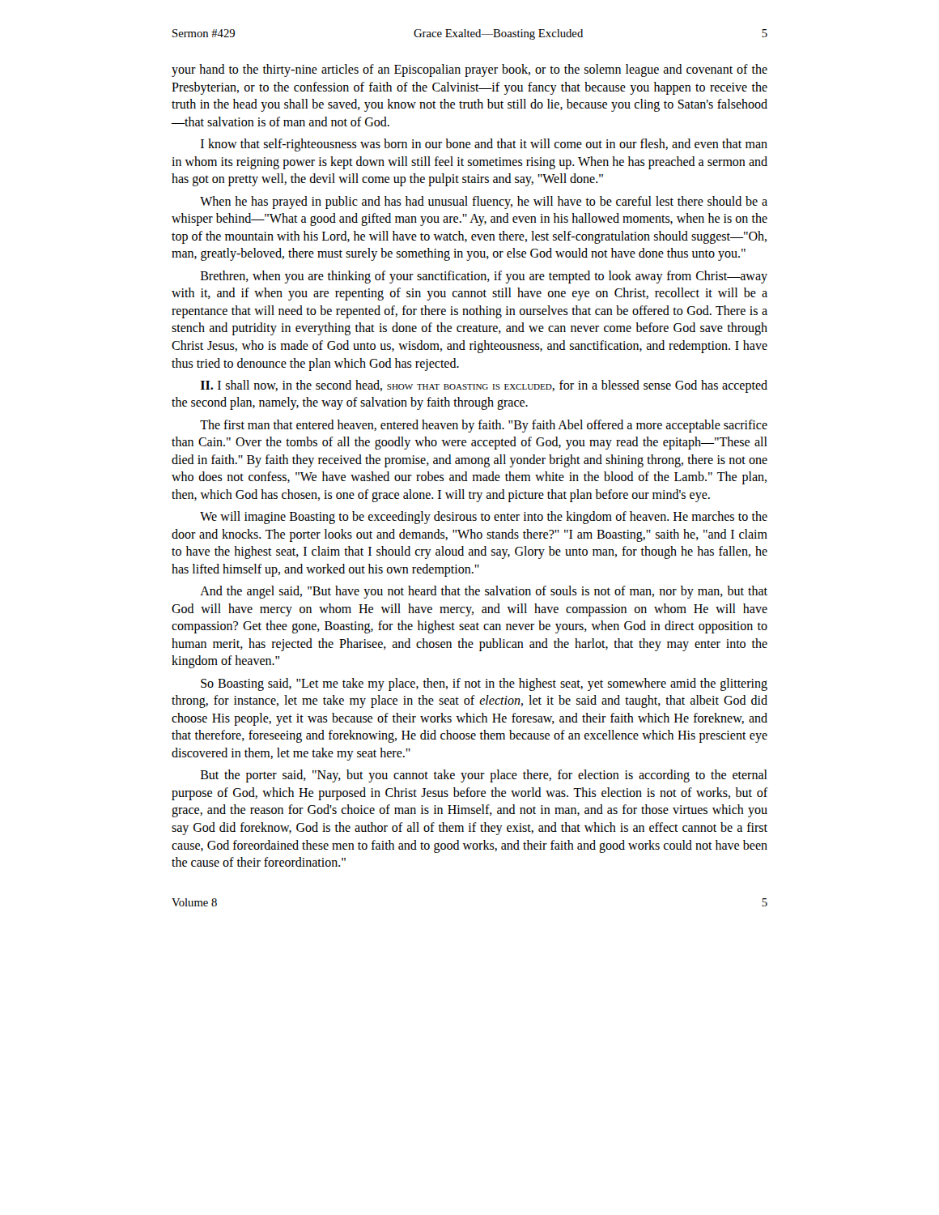Sermon #429 Grace Exalted—Boasting Excluded 5
your hand to the thirty-nine articles of an Episcopalian prayer book, or to the solemn league and covenant of the Presbyterian, or to the confession of faith of the Calvinist—if you fancy that because you happen to receive the truth in the head you shall be saved, you know not the truth but still do lie, because you cling to Satan's falsehood—that salvation is of man and not of God.
I know that self-righteousness was born in our bone and that it will come out in our flesh, and even that man in whom its reigning power is kept down will still feel it sometimes rising up. When he has preached a sermon and has got on pretty well, the devil will come up the pulpit stairs and say, "Well done."
When he has prayed in public and has had unusual fluency, he will have to be careful lest there should be a whisper behind—"What a good and gifted man you are." Ay, and even in his hallowed moments, when he is on the top of the mountain with his Lord, he will have to watch, even there, lest self-congratulation should suggest—"Oh, man, greatly-beloved, there must surely be something in you, or else God would not have done thus unto you."
Brethren, when you are thinking of your sanctification, if you are tempted to look away from Christ—away with it, and if when you are repenting of sin you cannot still have one eye on Christ, recollect it will be a repentance that will need to be repented of, for there is nothing in ourselves that can be offered to God. There is a stench and putridity in everything that is done of the creature, and we can never come before God save through Christ Jesus, who is made of God unto us, wisdom, and righteousness, and sanctification, and redemption. I have thus tried to denounce the plan which God has rejected.
II. I shall now, in the second head, show that boasting is excluded, for in a blessed sense God has accepted the second plan, namely, the way of salvation by faith through grace.
The first man that entered heaven, entered heaven by faith. "By faith Abel offered a more acceptable sacrifice than Cain." Over the tombs of all the goodly who were accepted of God, you may read the epitaph—"These all died in faith." By faith they received the promise, and among all yonder bright and shining throng, there is not one who does not confess, "We have washed our robes and made them white in the blood of the Lamb." The plan, then, which God has chosen, is one of grace alone. I will try and picture that plan before our mind's eye.
We will imagine Boasting to be exceedingly desirous to enter into the kingdom of heaven. He marches to the door and knocks. The porter looks out and demands, "Who stands there?" "I am Boasting," saith he, "and I claim to have the highest seat, I claim that I should cry aloud and say, Glory be unto man, for though he has fallen, he has lifted himself up, and worked out his own redemption."
And the angel said, "But have you not heard that the salvation of souls is not of man, nor by man, but that God will have mercy on whom He will have mercy, and will have compassion on whom He will have compassion? Get thee gone, Boasting, for the highest seat can never be yours, when God in direct opposition to human merit, has rejected the Pharisee, and chosen the publican and the harlot, that they may enter into the kingdom of heaven."
So Boasting said, "Let me take my place, then, if not in the highest seat, yet somewhere amid the glittering throng, for instance, let me take my place in the seat of election, let it be said and taught, that albeit God did choose His people, yet it was because of their works which He foresaw, and their faith which He foreknew, and that therefore, foreseeing and foreknowing, He did choose them because of an excellence which His prescient eye discovered in them, let me take my seat here."
But the porter said, "Nay, but you cannot take your place there, for election is according to the eternal purpose of God, which He purposed in Christ Jesus before the world was. This election is not of works, but of grace, and the reason for God's choice of man is in Himself, and not in man, and as for those virtues which you say God did foreknow, God is the author of all of them if they exist, and that which is an effect cannot be a first cause, God foreordained these men to faith and to good works, and their faith and good works could not have been the cause of their foreordination."
Volume 8 5